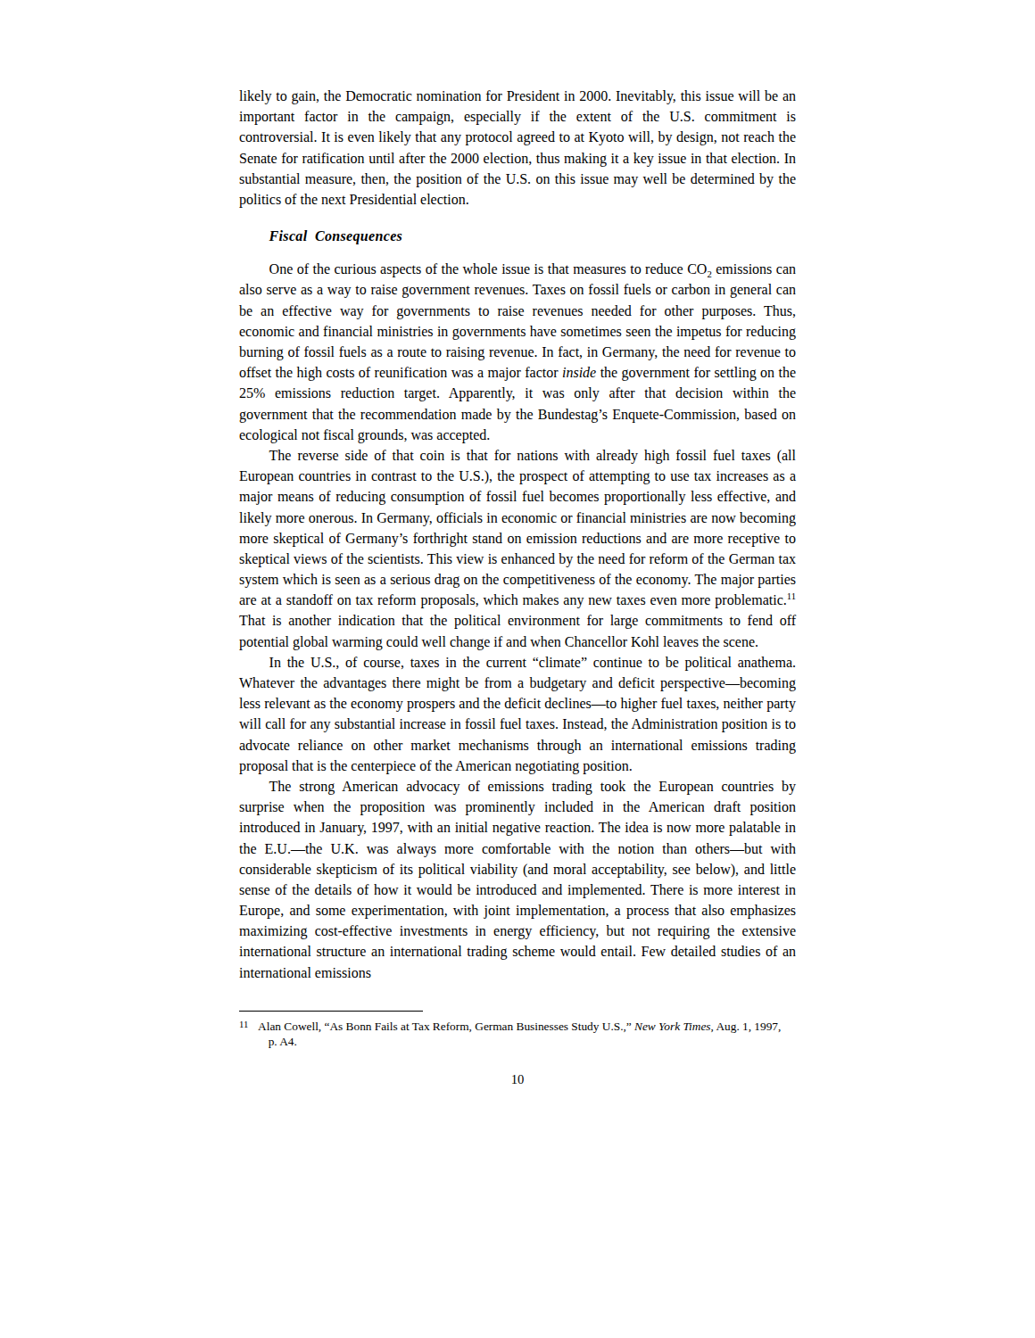likely to gain, the Democratic nomination for President in 2000. Inevitably, this issue will be an important factor in the campaign, especially if the extent of the U.S. commitment is controversial. It is even likely that any protocol agreed to at Kyoto will, by design, not reach the Senate for ratification until after the 2000 election, thus making it a key issue in that election. In substantial measure, then, the position of the U.S. on this issue may well be determined by the politics of the next Presidential election.
Fiscal Consequences
One of the curious aspects of the whole issue is that measures to reduce CO2 emissions can also serve as a way to raise government revenues. Taxes on fossil fuels or carbon in general can be an effective way for governments to raise revenues needed for other purposes. Thus, economic and financial ministries in governments have sometimes seen the impetus for reducing burning of fossil fuels as a route to raising revenue. In fact, in Germany, the need for revenue to offset the high costs of reunification was a major factor inside the government for settling on the 25% emissions reduction target. Apparently, it was only after that decision within the government that the recommendation made by the Bundestag’s Enquete-Commission, based on ecological not fiscal grounds, was accepted.
The reverse side of that coin is that for nations with already high fossil fuel taxes (all European countries in contrast to the U.S.), the prospect of attempting to use tax increases as a major means of reducing consumption of fossil fuel becomes proportionally less effective, and likely more onerous. In Germany, officials in economic or financial ministries are now becoming more skeptical of Germany’s forthright stand on emission reductions and are more receptive to skeptical views of the scientists. This view is enhanced by the need for reform of the German tax system which is seen as a serious drag on the competitiveness of the economy. The major parties are at a standoff on tax reform proposals, which makes any new taxes even more problematic.11 That is another indication that the political environment for large commitments to fend off potential global warming could well change if and when Chancellor Kohl leaves the scene.
In the U.S., of course, taxes in the current “climate” continue to be political anathema. Whatever the advantages there might be from a budgetary and deficit perspective—becoming less relevant as the economy prospers and the deficit declines—to higher fuel taxes, neither party will call for any substantial increase in fossil fuel taxes. Instead, the Administration position is to advocate reliance on other market mechanisms through an international emissions trading proposal that is the centerpiece of the American negotiating position.
The strong American advocacy of emissions trading took the European countries by surprise when the proposition was prominently included in the American draft position introduced in January, 1997, with an initial negative reaction. The idea is now more palatable in the E.U.—the U.K. was always more comfortable with the notion than others—but with considerable skepticism of its political viability (and moral acceptability, see below), and little sense of the details of how it would be introduced and implemented. There is more interest in Europe, and some experimentation, with joint implementation, a process that also emphasizes maximizing cost-effective investments in energy efficiency, but not requiring the extensive international structure an international trading scheme would entail. Few detailed studies of an international emissions
11 Alan Cowell, “As Bonn Fails at Tax Reform, German Businesses Study U.S.,” New York Times, Aug. 1, 1997,p. A4.
10